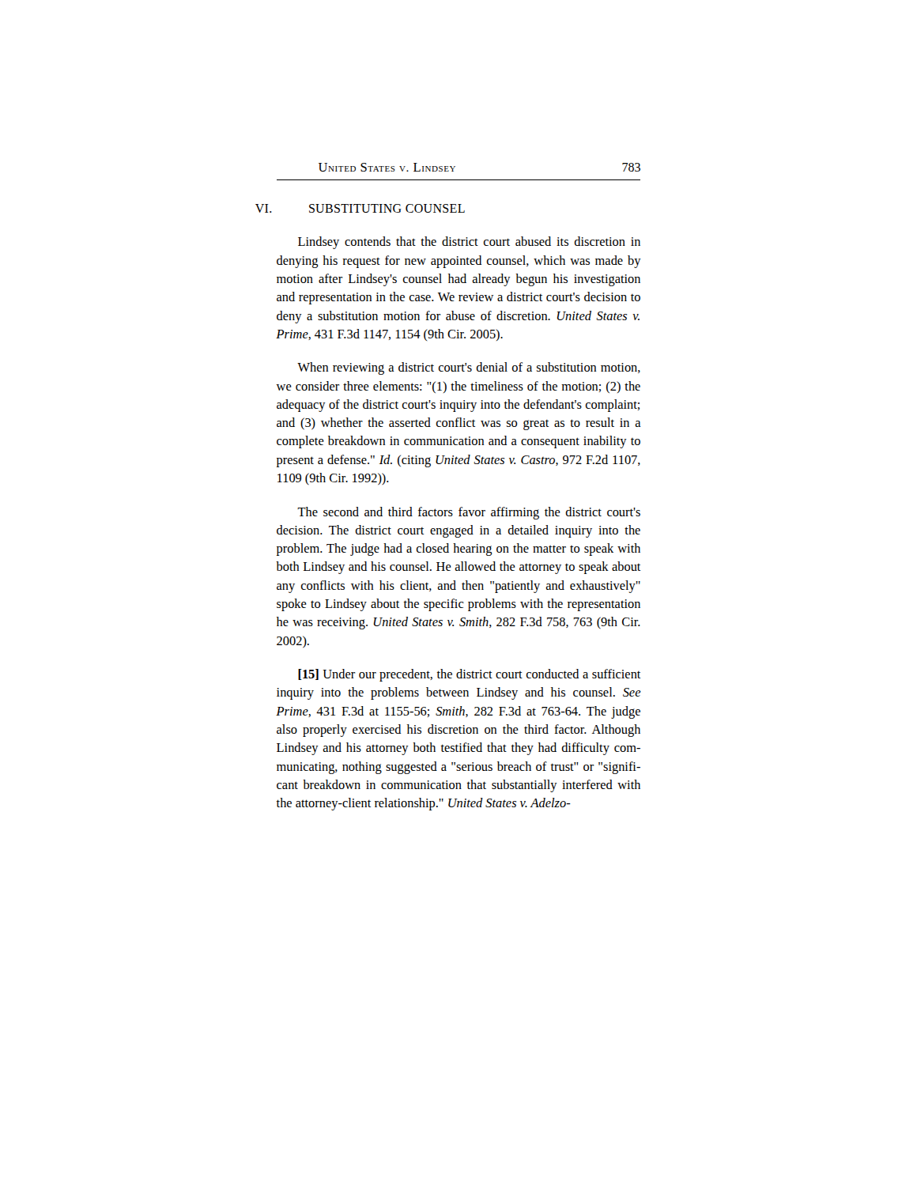United States v. Lindsey 783
VI. SUBSTITUTING COUNSEL
Lindsey contends that the district court abused its discretion in denying his request for new appointed counsel, which was made by motion after Lindsey's counsel had already begun his investigation and representation in the case. We review a district court's decision to deny a substitution motion for abuse of discretion. United States v. Prime, 431 F.3d 1147, 1154 (9th Cir. 2005).
When reviewing a district court's denial of a substitution motion, we consider three elements: "(1) the timeliness of the motion; (2) the adequacy of the district court's inquiry into the defendant's complaint; and (3) whether the asserted conflict was so great as to result in a complete breakdown in communication and a consequent inability to present a defense." Id. (citing United States v. Castro, 972 F.2d 1107, 1109 (9th Cir. 1992)).
The second and third factors favor affirming the district court's decision. The district court engaged in a detailed inquiry into the problem. The judge had a closed hearing on the matter to speak with both Lindsey and his counsel. He allowed the attorney to speak about any conflicts with his client, and then "patiently and exhaustively" spoke to Lindsey about the specific problems with the representation he was receiving. United States v. Smith, 282 F.3d 758, 763 (9th Cir. 2002).
[15] Under our precedent, the district court conducted a sufficient inquiry into the problems between Lindsey and his counsel. See Prime, 431 F.3d at 1155-56; Smith, 282 F.3d at 763-64. The judge also properly exercised his discretion on the third factor. Although Lindsey and his attorney both testified that they had difficulty communicating, nothing suggested a "serious breach of trust" or "significant breakdown in communication that substantially interfered with the attorney-client relationship." United States v. Adelzo-